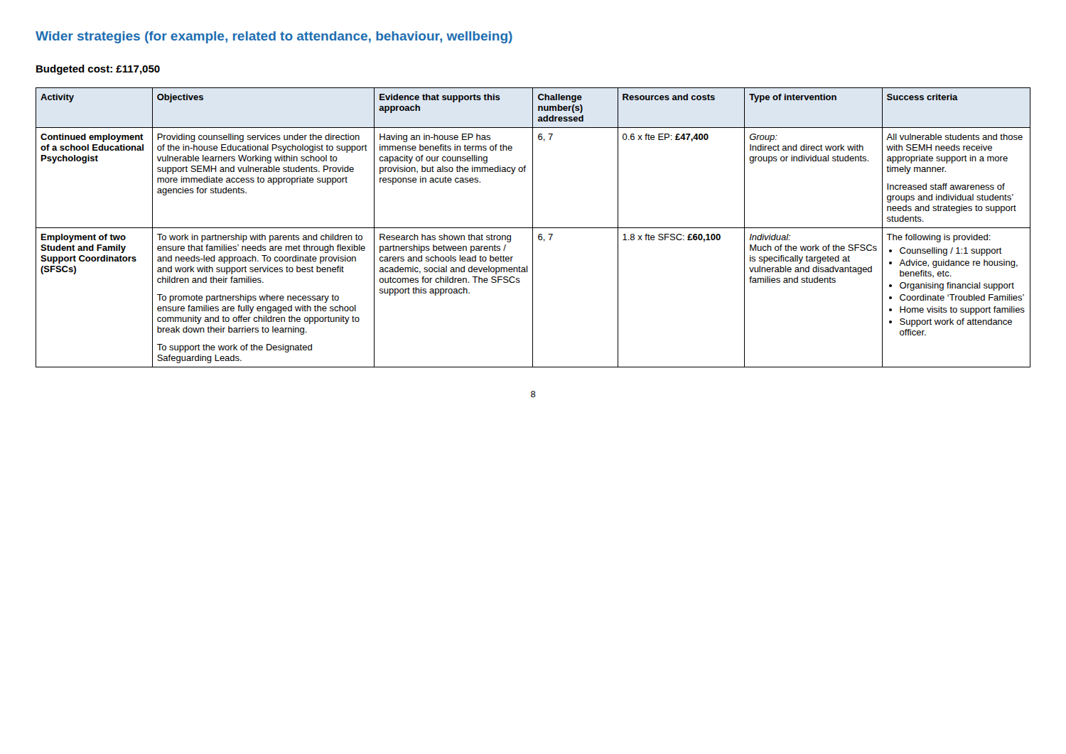Wider strategies (for example, related to attendance, behaviour, wellbeing)
Budgeted cost: £117,050
| Activity | Objectives | Evidence that supports this approach | Challenge number(s) addressed | Resources and costs | Type of intervention | Success criteria |
| --- | --- | --- | --- | --- | --- | --- |
| Continued employment of a school Educational Psychologist | Providing counselling services under the direction of the in-house Educational Psychologist to support vulnerable learners Working within school to support SEMH and vulnerable students. Provide more immediate access to appropriate support agencies for students. | Having an in-house EP has immense benefits in terms of the capacity of our counselling provision, but also the immediacy of response in acute cases. | 6, 7 | 0.6 x fte EP: £47,400 | Group: Indirect and direct work with groups or individual students. | All vulnerable students and those with SEMH needs receive appropriate support in a more timely manner. Increased staff awareness of groups and individual students’ needs and strategies to support students. |
| Employment of two Student and Family Support Coordinators (SFSCs) | To work in partnership with parents and children to ensure that families’ needs are met through flexible and needs-led approach. To coordinate provision and work with support services to best benefit children and their families. To promote partnerships where necessary to ensure families are fully engaged with the school community and to offer children the opportunity to break down their barriers to learning. To support the work of the Designated Safeguarding Leads. | Research has shown that strong partnerships between parents / carers and schools lead to better academic, social and developmental outcomes for children. The SFSCs support this approach. | 6, 7 | 1.8 x fte SFSC: £60,100 | Individual: Much of the work of the SFSCs is specifically targeted at vulnerable and disadvantaged families and students | The following is provided: Counselling / 1:1 support Advice, guidance re housing, benefits, etc. Organising financial support Coordinate ‘Troubled Families’ Home visits to support families Support work of attendance officer. |
8